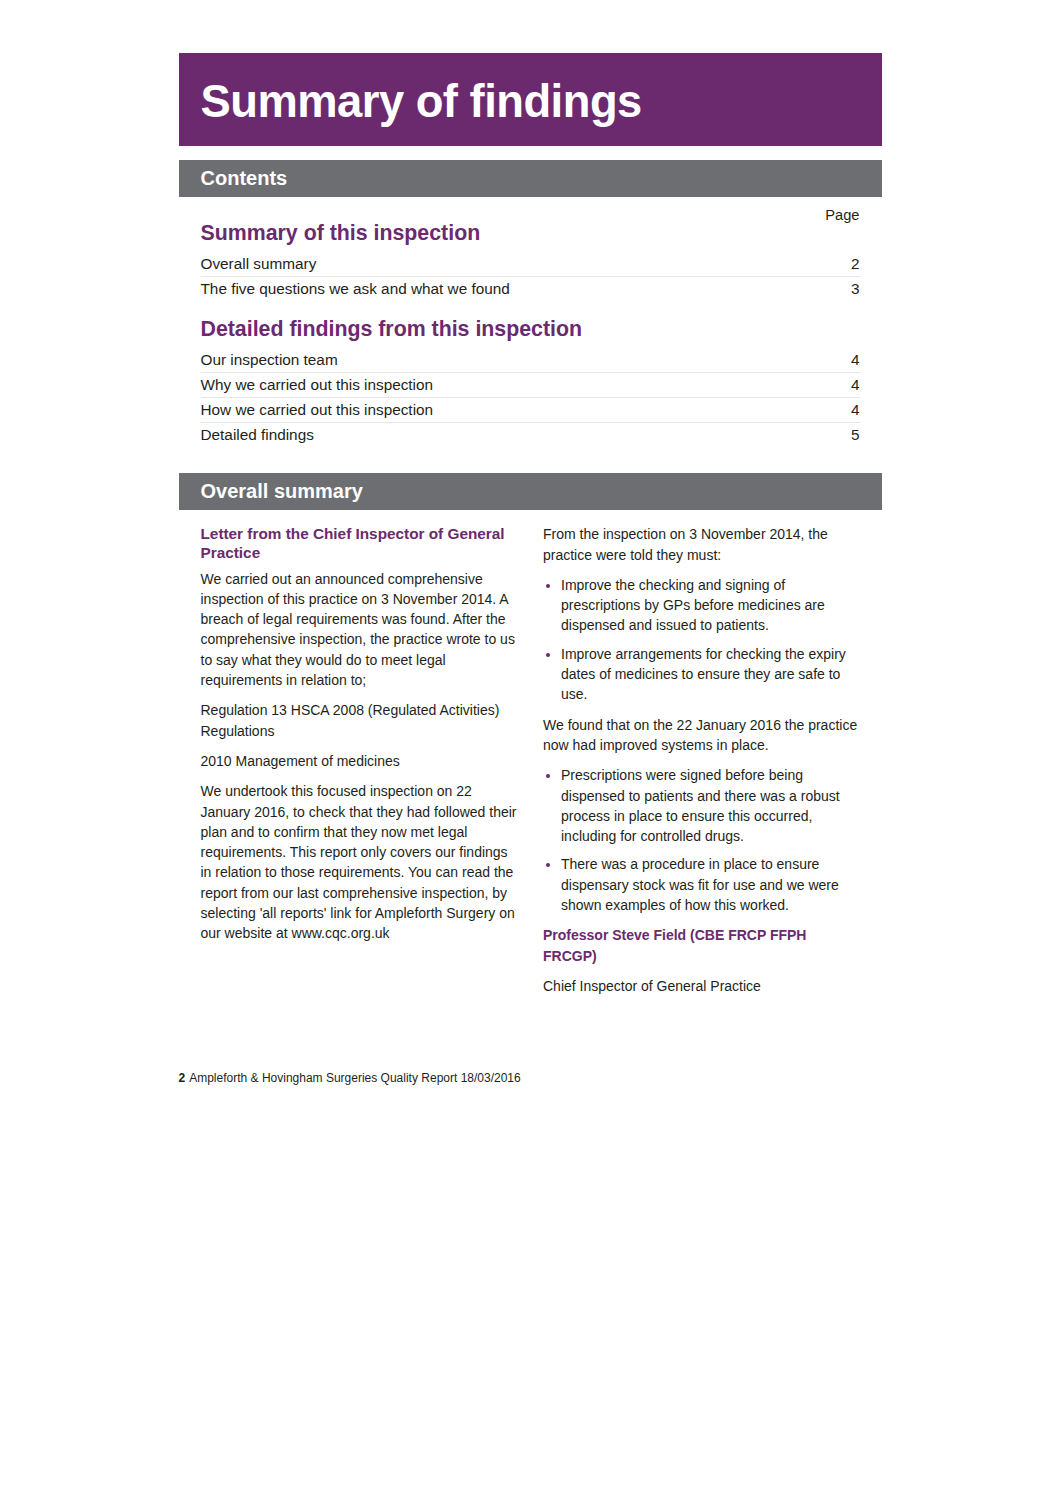Summary of findings
Contents
Page
Summary of this inspection
Overall summary 2
The five questions we ask and what we found 3
Detailed findings from this inspection
Our inspection team 4
Why we carried out this inspection 4
How we carried out this inspection 4
Detailed findings 5
Overall summary
Letter from the Chief Inspector of General Practice
We carried out an announced comprehensive inspection of this practice on 3 November 2014. A breach of legal requirements was found. After the comprehensive inspection, the practice wrote to us to say what they would do to meet legal requirements in relation to;
Regulation 13 HSCA 2008 (Regulated Activities) Regulations
2010 Management of medicines
We undertook this focused inspection on 22 January 2016, to check that they had followed their plan and to confirm that they now met legal requirements. This report only covers our findings in relation to those requirements. You can read the report from our last comprehensive inspection, by selecting 'all reports' link for Ampleforth Surgery on our website at www.cqc.org.uk
From the inspection on 3 November 2014, the practice were told they must:
Improve the checking and signing of prescriptions by GPs before medicines are dispensed and issued to patients.
Improve arrangements for checking the expiry dates of medicines to ensure they are safe to use.
We found that on the 22 January 2016 the practice now had improved systems in place.
Prescriptions were signed before being dispensed to patients and there was a robust process in place to ensure this occurred, including for controlled drugs.
There was a procedure in place to ensure dispensary stock was fit for use and we were shown examples of how this worked.
Professor Steve Field (CBE FRCP FFPH FRCGP)
Chief Inspector of General Practice
2 Ampleforth & Hovingham Surgeries Quality Report 18/03/2016